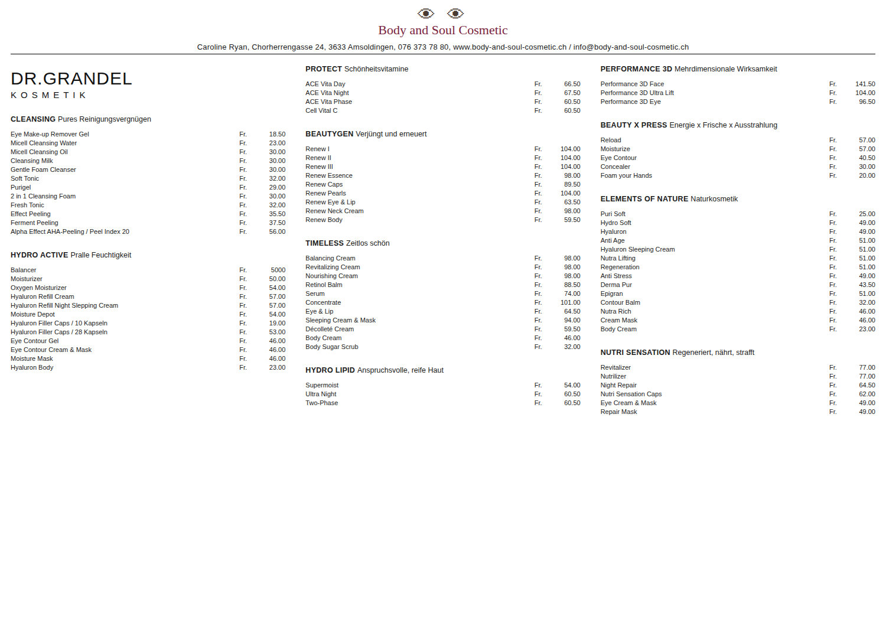👁 👁
Body and Soul Cosmetic
Caroline Ryan, Chorherrengasse 24, 3633 Amsoldingen, 076 373 78 80, www.body-and-soul-cosmetic.ch / info@body-and-soul-cosmetic.ch
DR.GRANDEL
KOSMETIK
CLEANSING Pures Reinigungsvergnügen
| Eye Make-up Remover Gel | Fr. | 18.50 |
| Micell Cleansing Water | Fr. | 23.00 |
| Micell Cleansing Oil | Fr. | 30.00 |
| Cleansing Milk | Fr. | 30.00 |
| Gentle Foam Cleanser | Fr. | 30.00 |
| Soft Tonic | Fr. | 32.00 |
| Purigel | Fr. | 29.00 |
| 2 in 1 Cleansing Foam | Fr. | 30.00 |
| Fresh Tonic | Fr. | 32.00 |
| Effect Peeling | Fr. | 35.50 |
| Ferment Peeling | Fr. | 37.50 |
| Alpha Effect AHA-Peeling / Peel Index 20 | Fr. | 56.00 |
HYDRO ACTIVE Pralle Feuchtigkeit
| Balancer | Fr. | 5000 |
| Moisturizer | Fr. | 50.00 |
| Oxygen Moisturizer | Fr. | 54.00 |
| Hyaluron Refill Cream | Fr. | 57.00 |
| Hyaluron Refill Night Slepping Cream | Fr. | 57.00 |
| Moisture Depot | Fr. | 54.00 |
| Hyaluron Filler Caps / 10 Kapseln | Fr. | 19.00 |
| Hyaluron Filler Caps / 28 Kapseln | Fr. | 53.00 |
| Eye Contour Gel | Fr. | 46.00 |
| Eye Contour Cream & Mask | Fr. | 46.00 |
| Moisture Mask | Fr. | 46.00 |
| Hyaluron Body | Fr. | 23.00 |
PROTECT Schönheitsvitamine
| ACE Vita Day | Fr. | 66.50 |
| ACE Vita Night | Fr. | 67.50 |
| ACE Vita Phase | Fr. | 60.50 |
| Cell Vital C | Fr. | 60.50 |
BEAUTYGEN Verjüngt und erneuert
| Renew I | Fr. | 104.00 |
| Renew II | Fr. | 104.00 |
| Renew III | Fr. | 104.00 |
| Renew Essence | Fr. | 98.00 |
| Renew Caps | Fr. | 89.50 |
| Renew Pearls | Fr. | 104.00 |
| Renew Eye & Lip | Fr. | 63.50 |
| Renew Neck Cream | Fr. | 98.00 |
| Renew Body | Fr. | 59.50 |
TIMELESS Zeitlos schön
| Balancing Cream | Fr. | 98.00 |
| Revitalizing Cream | Fr. | 98.00 |
| Nourishing Cream | Fr. | 98.00 |
| Retinol Balm | Fr. | 88.50 |
| Serum | Fr. | 74.00 |
| Concentrate | Fr. | 101.00 |
| Eye & Lip | Fr. | 64.50 |
| Sleeping Cream & Mask | Fr. | 94.00 |
| Décolleté Cream | Fr. | 59.50 |
| Body Cream | Fr. | 46.00 |
| Body Sugar Scrub | Fr. | 32.00 |
HYDRO LIPID Anspruchsvolle, reife Haut
| Supermoist | Fr. | 54.00 |
| Ultra Night | Fr. | 60.50 |
| Two-Phase | Fr. | 60.50 |
PERFORMANCE 3D Mehrdimensionale Wirksamkeit
| Performance 3D Face | Fr. | 141.50 |
| Performance 3D Ultra Lift | Fr. | 104.00 |
| Performance 3D Eye | Fr. | 96.50 |
BEAUTY X PRESS Energie x Frische x Ausstrahlung
| Reload | Fr. | 57.00 |
| Moisturize | Fr. | 57.00 |
| Eye Contour | Fr. | 40.50 |
| Concealer | Fr. | 30.00 |
| Foam your Hands | Fr. | 20.00 |
ELEMENTS OF NATURE Naturkosmetik
| Puri Soft | Fr. | 25.00 |
| Hydro Soft | Fr. | 49.00 |
| Hyaluron | Fr. | 49.00 |
| Anti Age | Fr. | 51.00 |
| Hyaluron Sleeping Cream | Fr. | 51.00 |
| Nutra Lifting | Fr. | 51.00 |
| Regeneration | Fr. | 51.00 |
| Anti Stress | Fr. | 49.00 |
| Derma Pur | Fr. | 43.50 |
| Epigran | Fr. | 51.00 |
| Contour Balm | Fr. | 32.00 |
| Nutra Rich | Fr. | 46.00 |
| Cream Mask | Fr. | 46.00 |
| Body Cream | Fr. | 23.00 |
NUTRI SENSATION Regeneriert, nährt, strafft
| Revitalizer | Fr. | 77.00 |
| Nutrilizer | Fr. | 77.00 |
| Night Repair | Fr. | 64.50 |
| Nutri Sensation Caps | Fr. | 62.00 |
| Eye Cream & Mask | Fr. | 49.00 |
| Repair Mask | Fr. | 49.00 |